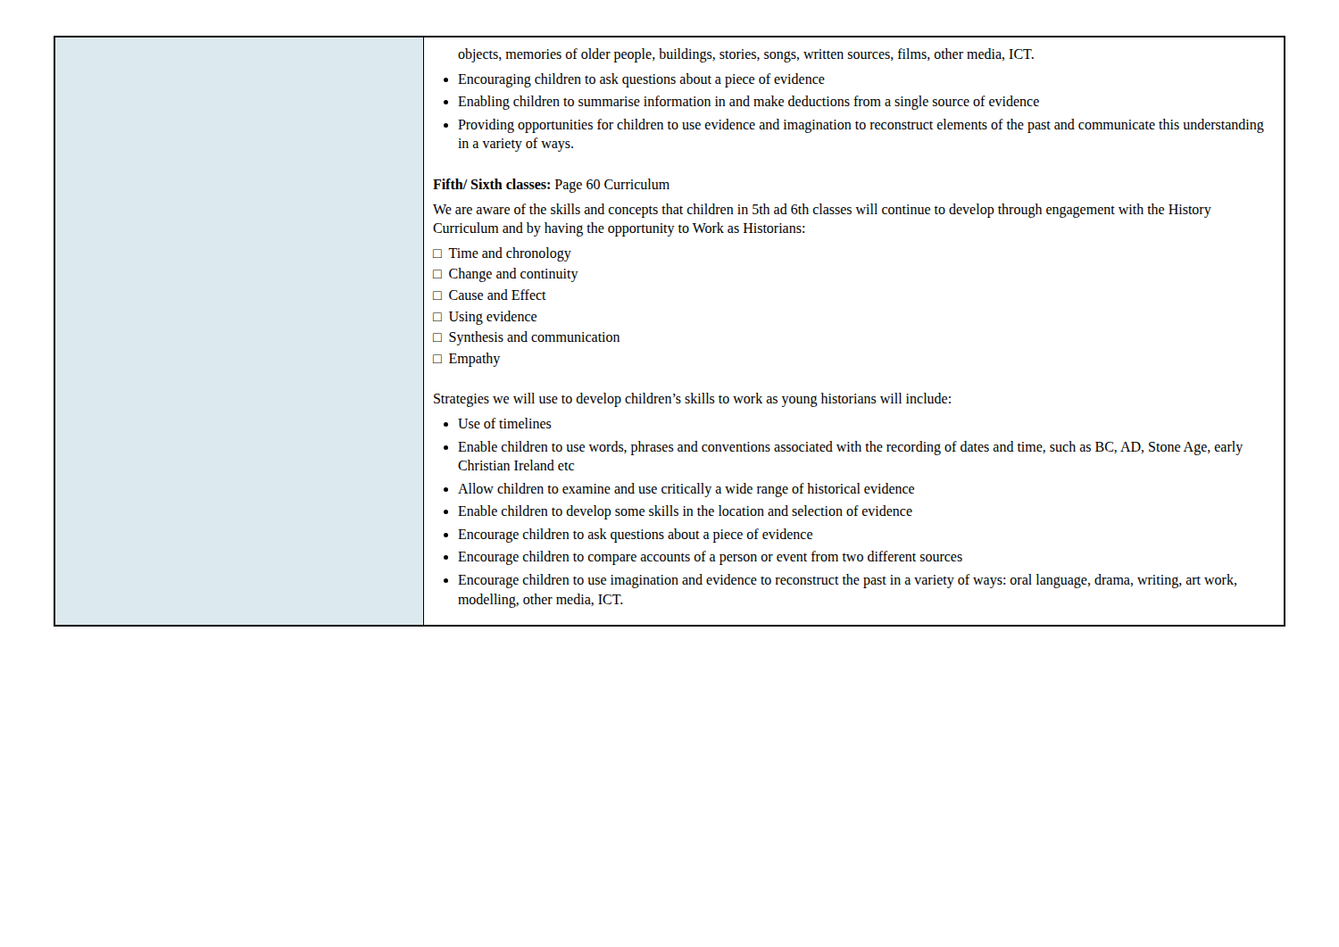| | objects, memories of older people, buildings, stories, songs, written sources, films, other media, ICT. Encouraging children to ask questions about a piece of evidence Enabling children to summarise information in and make deductions from a single source of evidence Providing opportunities for children to use evidence and imagination to reconstruct elements of the past and communicate this understanding in a variety of ways. Fifth/ Sixth classes: Page 60 Curriculum We are aware of the skills and concepts that children in 5th ad 6th classes will continue to develop through engagement with the History Curriculum and by having the opportunity to Work as Historians: Time and chronology Change and continuity Cause and Effect Using evidence Synthesis and communication Empathy Strategies we will use to develop children’s skills to work as young historians will include: Use of timelines Enable children to use words, phrases and conventions associated with the recording of dates and time, such as BC, AD, Stone Age, early Christian Ireland etc Allow children to examine and use critically a wide range of historical evidence Enable children to develop some skills in the location and selection of evidence Encourage children to ask questions about a piece of evidence Encourage children to compare accounts of a person or event from two different sources Encourage children to use imagination and evidence to reconstruct the past in a variety of ways: oral language, drama, writing, art work, modelling, other media, ICT. |